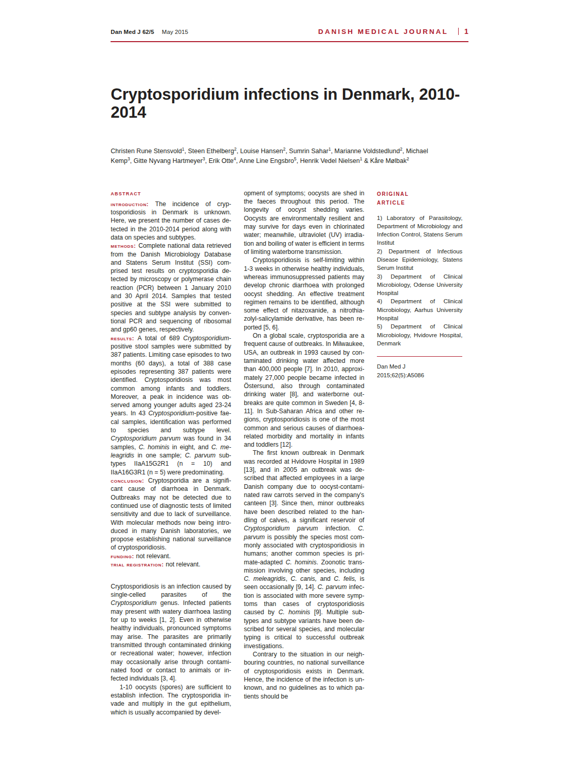Dan Med J 62/5 May 2015
Danish Medical Journal 1
Cryptosporidium infections in Denmark, 2010-2014
Christen Rune Stensvold1, Steen Ethelberg2, Louise Hansen2, Sumrin Sahar1, Marianne Voldstedlund2, Michael Kemp3, Gitte Nyvang Hartmeyer3, Erik Otte4, Anne Line Engsbro5, Henrik Vedel Nielsen1 & Kåre Mølbak2
Abstract
Introduction: The incidence of cryptosporidiosis in Denmark is unknown. Here, we present the number of cases detected in the 2010-2014 period along with data on species and subtypes.
Methods: Complete national data retrieved from the Danish Microbiology Database and Statens Serum Institut (SSI) comprised test results on cryptosporidia detected by microscopy or polymerase chain reaction (PCR) between 1 January 2010 and 30 April 2014. Samples that tested positive at the SSI were submitted to species and subtype analysis by conventional PCR and sequencing of ribosomal and gp60 genes, respectively.
Results: A total of 689 Cryptosporidium-positive stool samples were submitted by 387 patients. Limiting case episodes to two months (60 days), a total of 388 case episodes representing 387 patients were identified. Cryptosporidiosis was most common among infants and toddlers. Moreover, a peak in incidence was observed among younger adults aged 23-24 years. In 43 Cryptosporidium-positive faecal samples, identification was performed to species and subtype level. Cryptosporidium parvum was found in 34 samples, C. hominis in eight, and C. meleagridis in one sample; C. parvum subtypes IIaA15G2R1 (n = 10) and IIaA16G3R1 (n = 5) were predominating.
Conclusion: Cryptosporidia are a significant cause of diarrhoea in Denmark. Outbreaks may not be detected due to continued use of diagnostic tests of limited sensitivity and due to lack of surveillance. With molecular methods now being introduced in many Danish laboratories, we propose establishing national surveillance of cryptosporidiosis.
Funding: not relevant.
Trial registration: not relevant.
Cryptosporidiosis is an infection caused by single-celled parasites of the Cryptosporidium genus. Infected patients may present with watery diarrhoea lasting for up to weeks [1, 2]. Even in otherwise healthy individuals, pronounced symptoms may arise. The parasites are primarily transmitted through contaminated drinking or recreational water; however, infection may occasionally arise through contaminated food or contact to animals or infected individuals [3, 4].
1-10 oocysts (spores) are sufficient to establish infection. The cryptosporidia invade and multiply in the gut epithelium, which is usually accompanied by devel-
opment of symptoms; oocysts are shed in the faeces throughout this period. The longevity of oocyst shedding varies. Oocysts are environmentally resilient and may survive for days even in chlorinated water; meanwhile, ultraviolet (UV) irradiation and boiling of water is efficient in terms of limiting waterborne transmission.
Cryptosporidiosis is self-limiting within 1-3 weeks in otherwise healthy individuals, whereas immunosuppressed patients may develop chronic diarrhoea with prolonged oocyst shedding. An effective treatment regimen remains to be identified, although some effect of nitazoxanide, a nitrothiazolyl-salicylamide derivative, has been reported [5, 6].
On a global scale, cryptosporidia are a frequent cause of outbreaks. In Milwaukee, USA, an outbreak in 1993 caused by contaminated drinking water affected more than 400,000 people [7]. In 2010, approximately 27,000 people became infected in Östersund, also through contaminated drinking water [8], and waterborne outbreaks are quite common in Sweden [4, 8-11]. In Sub-Saharan Africa and other regions, cryptosporidiosis is one of the most common and serious causes of diarrhoea-related morbidity and mortality in infants and toddlers [12].
The first known outbreak in Denmark was recorded at Hvidovre Hospital in 1989 [13], and in 2005 an outbreak was described that affected employees in a large Danish company due to oocyst-contaminated raw carrots served in the company's canteen [3]. Since then, minor outbreaks have been described related to the handling of calves, a significant reservoir of Cryptosporidium parvum infection. C. parvum is possibly the species most commonly associated with cryptosporidiosis in humans; another common species is primate-adapted C. hominis. Zoonotic transmission involving other species, including C. meleagridis, C. canis, and C. felis, is seen occasionally [9, 14]. C. parvum infection is associated with more severe symptoms than cases of cryptosporidiosis caused by C. hominis [9]. Multiple subtypes and subtype variants have been described for several species, and molecular typing is critical to successful outbreak investigations.
Contrary to the situation in our neighbouring countries, no national surveillance of cryptosporidiosis exists in Denmark. Hence, the incidence of the infection is unknown, and no guidelines as to which patients should be
Original
Article
1) Laboratory of Parasitology, Department of Microbiology and Infection Control, Statens Serum Institut
2) Department of Infectious Disease Epidemiology, Statens Serum Institut
3) Department of Clinical Microbiology, Odense University Hospital
4) Department of Clinical Microbiology, Aarhus University Hospital
5) Department of Clinical Microbiology, Hvidovre Hospital, Denmark
Dan Med J
2015;62(5):A5086